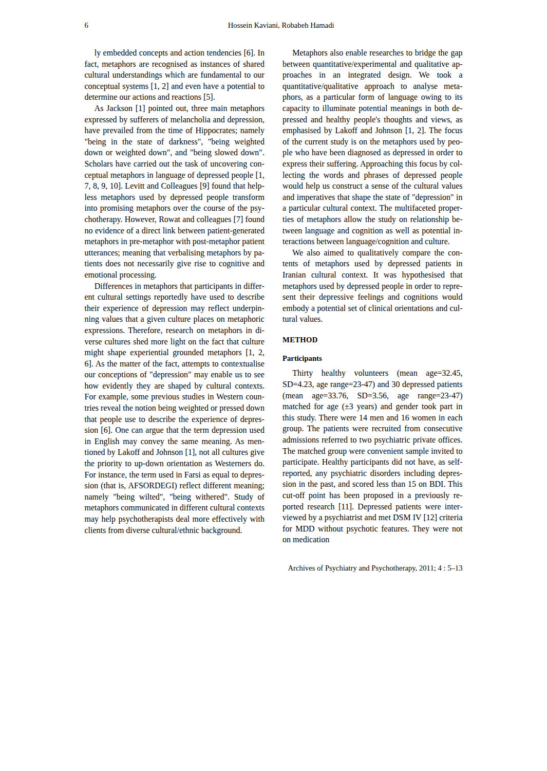6 Hossein Kaviani, Robabeh Hamadi
ly embedded concepts and action tendencies [6]. In fact, metaphors are recognised as instances of shared cultural understandings which are fundamental to our conceptual systems [1, 2] and even have a potential to determine our actions and reactions [5].
As Jackson [1] pointed out, three main metaphors expressed by sufferers of melancholia and depression, have prevailed from the time of Hippocrates; namely "being in the state of darkness", "being weighted down or weighted down", and "being slowed down". Scholars have carried out the task of uncovering conceptual metaphors in language of depressed people [1, 7, 8, 9, 10]. Levitt and Colleagues [9] found that helpless metaphors used by depressed people transform into promising metaphors over the course of the psychotherapy. However, Rowat and colleagues [7] found no evidence of a direct link between patient-generated metaphors in pre-metaphor with post-metaphor patient utterances; meaning that verbalising metaphors by patients does not necessarily give rise to cognitive and emotional processing.
Differences in metaphors that participants in different cultural settings reportedly have used to describe their experience of depression may reflect underpinning values that a given culture places on metaphoric expressions. Therefore, research on metaphors in diverse cultures shed more light on the fact that culture might shape experiential grounded metaphors [1, 2, 6]. As the matter of the fact, attempts to contextualise our conceptions of "depression" may enable us to see how evidently they are shaped by cultural contexts. For example, some previous studies in Western countries reveal the notion being weighted or pressed down that people use to describe the experience of depression [6]. One can argue that the term depression used in English may convey the same meaning. As mentioned by Lakoff and Johnson [1], not all cultures give the priority to up-down orientation as Westerners do. For instance, the term used in Farsi as equal to depression (that is, AFSORDEGI) reflect different meaning; namely "being wilted", "being withered". Study of metaphors communicated in different cultural contexts may help psychotherapists deal more effectively with clients from diverse cultural/ethnic background.
Metaphors also enable researches to bridge the gap between quantitative/experimental and qualitative approaches in an integrated design. We took a quantitative/qualitative approach to analyse metaphors, as a particular form of language owing to its capacity to illuminate potential meanings in both depressed and healthy people's thoughts and views, as emphasised by Lakoff and Johnson [1, 2]. The focus of the current study is on the metaphors used by people who have been diagnosed as depressed in order to express their suffering. Approaching this focus by collecting the words and phrases of depressed people would help us construct a sense of the cultural values and imperatives that shape the state of "depression" in a particular cultural context. The multifaceted properties of metaphors allow the study on relationship between language and cognition as well as potential interactions between language/cognition and culture.
We also aimed to qualitatively compare the contents of metaphors used by depressed patients in Iranian cultural context. It was hypothesised that metaphors used by depressed people in order to represent their depressive feelings and cognitions would embody a potential set of clinical orientations and cultural values.
Method
Participants
Thirty healthy volunteers (mean age=32.45, SD=4.23, age range=23-47) and 30 depressed patients (mean age=33.76, SD=3.56, age range=23-47) matched for age (±3 years) and gender took part in this study. There were 14 men and 16 women in each group. The patients were recruited from consecutive admissions referred to two psychiatric private offices. The matched group were convenient sample invited to participate. Healthy participants did not have, as self-reported, any psychiatric disorders including depression in the past, and scored less than 15 on BDI. This cut-off point has been proposed in a previously reported research [11]. Depressed patients were interviewed by a psychiatrist and met DSM IV [12] criteria for MDD without psychotic features. They were not on medication
Archives of Psychiatry and Psychotherapy, 2011; 4 : 5–13